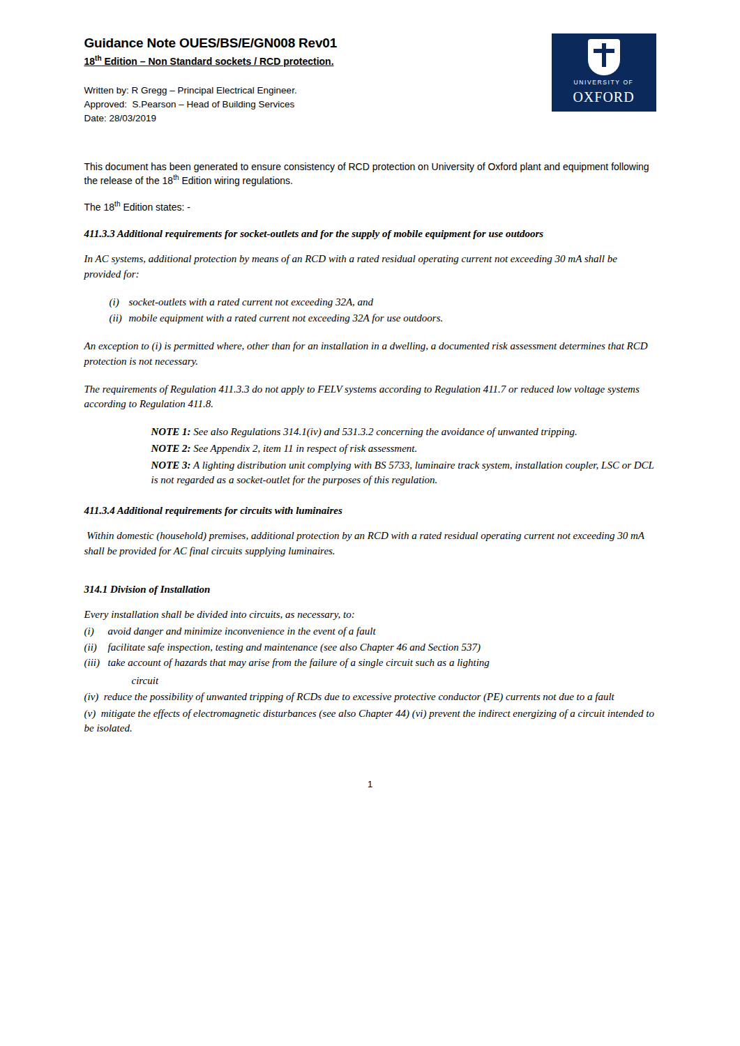Guidance Note OUES/BS/E/GN008 Rev01
18th Edition – Non Standard sockets / RCD protection.
Written by: R Gregg – Principal Electrical Engineer.
Approved: S.Pearson – Head of Building Services
Date: 28/03/2019
University of
OXFORD
This document has been generated to ensure consistency of RCD protection on University of Oxford plant and equipment following the release of the 18th Edition wiring regulations.
The 18th Edition states: -
411.3.3 Additional requirements for socket-outlets and for the supply of mobile equipment for use outdoors
In AC systems, additional protection by means of an RCD with a rated residual operating current not exceeding 30 mA shall be provided for:
(i) socket-outlets with a rated current not exceeding 32A, and
(ii) mobile equipment with a rated current not exceeding 32A for use outdoors.
An exception to (i) is permitted where, other than for an installation in a dwelling, a documented risk assessment determines that RCD protection is not necessary.
The requirements of Regulation 411.3.3 do not apply to FELV systems according to Regulation 411.7 or reduced low voltage systems according to Regulation 411.8.
NOTE 1: See also Regulations 314.1(iv) and 531.3.2 concerning the avoidance of unwanted tripping.
NOTE 2: See Appendix 2, item 11 in respect of risk assessment.
NOTE 3: A lighting distribution unit complying with BS 5733, luminaire track system, installation coupler, LSC or DCL is not regarded as a socket-outlet for the purposes of this regulation.
411.3.4 Additional requirements for circuits with luminaires
Within domestic (household) premises, additional protection by an RCD with a rated residual operating current not exceeding 30 mA shall be provided for AC final circuits supplying luminaires.
314.1 Division of Installation
Every installation shall be divided into circuits, as necessary, to:
(i) avoid danger and minimize inconvenience in the event of a fault
(ii) facilitate safe inspection, testing and maintenance (see also Chapter 46 and Section 537)
(iii) take account of hazards that may arise from the failure of a single circuit such as a lighting
circuit
(iv) reduce the possibility of unwanted tripping of RCDs due to excessive protective conductor (PE) currents not due to a fault
(v) mitigate the effects of electromagnetic disturbances (see also Chapter 44) (vi) prevent the indirect energizing of a circuit intended to be isolated.
1